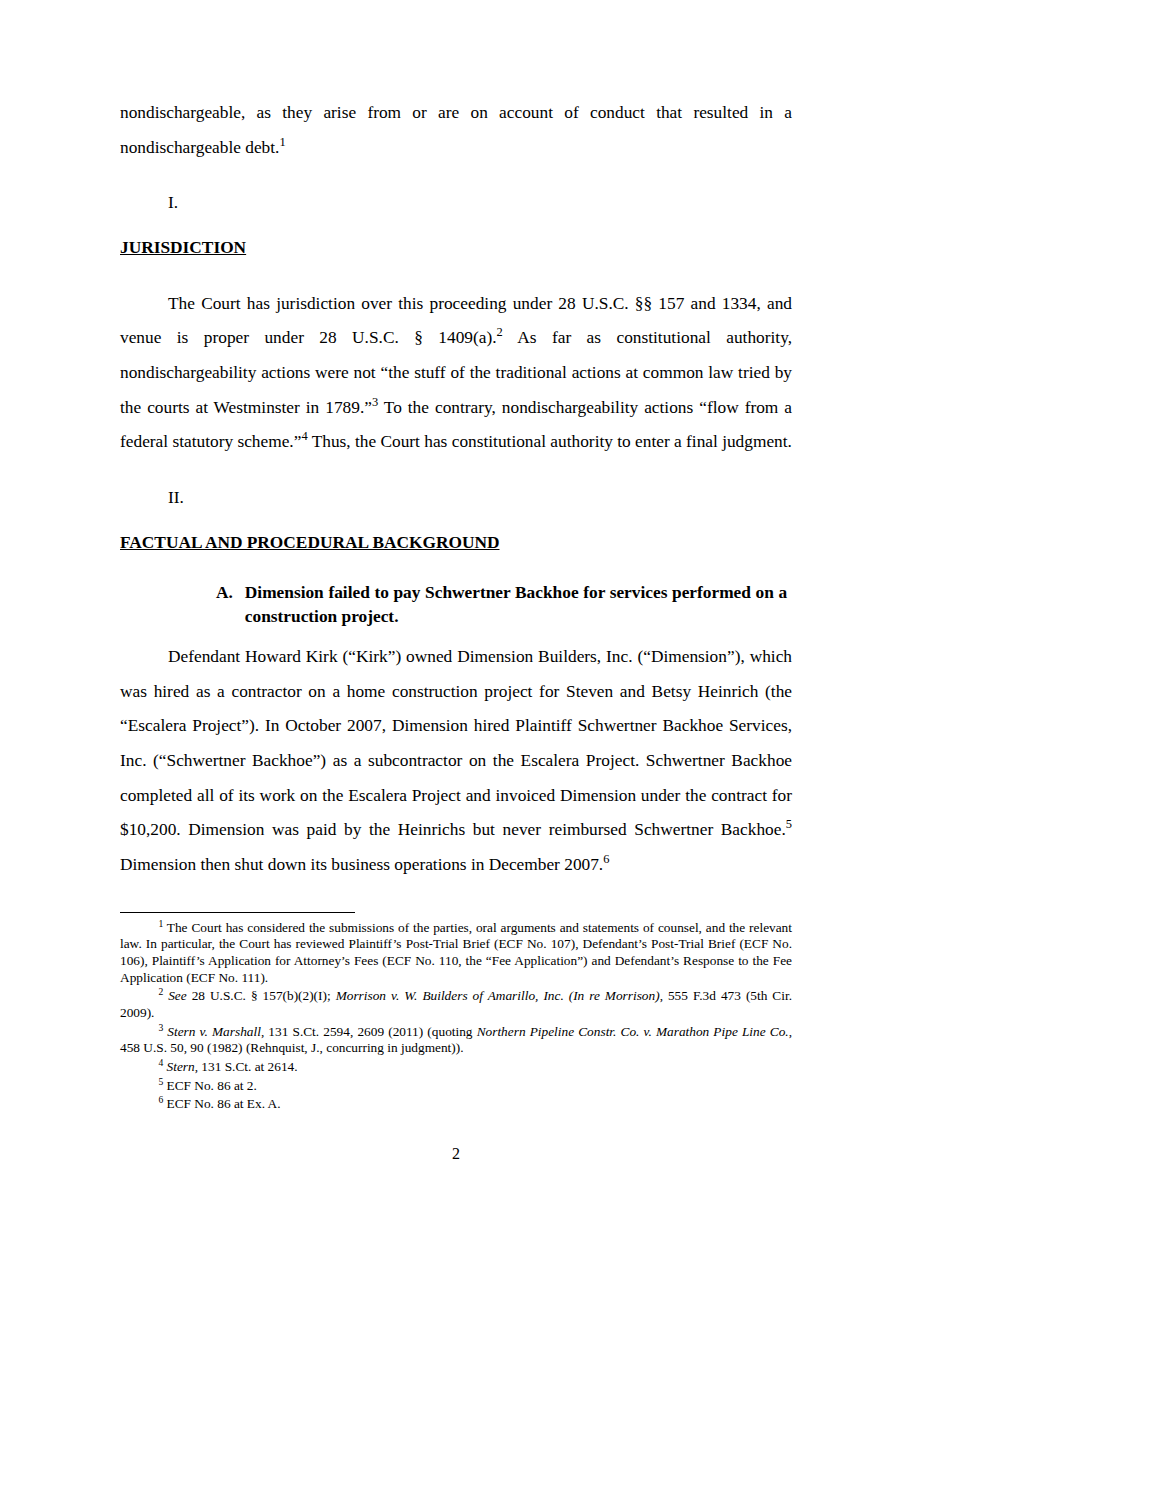nondischargeable, as they arise from or are on account of conduct that resulted in a nondischargeable debt.1
I.
JURISDICTION
The Court has jurisdiction over this proceeding under 28 U.S.C. §§ 157 and 1334, and venue is proper under 28 U.S.C. § 1409(a).2 As far as constitutional authority, nondischargeability actions were not “the stuff of the traditional actions at common law tried by the courts at Westminster in 1789.”3 To the contrary, nondischargeability actions “flow from a federal statutory scheme.”4 Thus, the Court has constitutional authority to enter a final judgment.
II.
FACTUAL AND PROCEDURAL BACKGROUND
A. Dimension failed to pay Schwertner Backhoe for services performed on a construction project.
Defendant Howard Kirk (“Kirk”) owned Dimension Builders, Inc. (“Dimension”), which was hired as a contractor on a home construction project for Steven and Betsy Heinrich (the “Escalera Project”). In October 2007, Dimension hired Plaintiff Schwertner Backhoe Services, Inc. (“Schwertner Backhoe”) as a subcontractor on the Escalera Project. Schwertner Backhoe completed all of its work on the Escalera Project and invoiced Dimension under the contract for $10,200. Dimension was paid by the Heinrichs but never reimbursed Schwertner Backhoe.5 Dimension then shut down its business operations in December 2007.6
1 The Court has considered the submissions of the parties, oral arguments and statements of counsel, and the relevant law. In particular, the Court has reviewed Plaintiff’s Post-Trial Brief (ECF No. 107), Defendant’s Post-Trial Brief (ECF No. 106), Plaintiff’s Application for Attorney’s Fees (ECF No. 110, the “Fee Application”) and Defendant’s Response to the Fee Application (ECF No. 111).
2 See 28 U.S.C. § 157(b)(2)(I); Morrison v. W. Builders of Amarillo, Inc. (In re Morrison), 555 F.3d 473 (5th Cir. 2009).
3 Stern v. Marshall, 131 S.Ct. 2594, 2609 (2011) (quoting Northern Pipeline Constr. Co. v. Marathon Pipe Line Co., 458 U.S. 50, 90 (1982) (Rehnquist, J., concurring in judgment)).
4 Stern, 131 S.Ct. at 2614.
5 ECF No. 86 at 2.
6 ECF No. 86 at Ex. A.
2